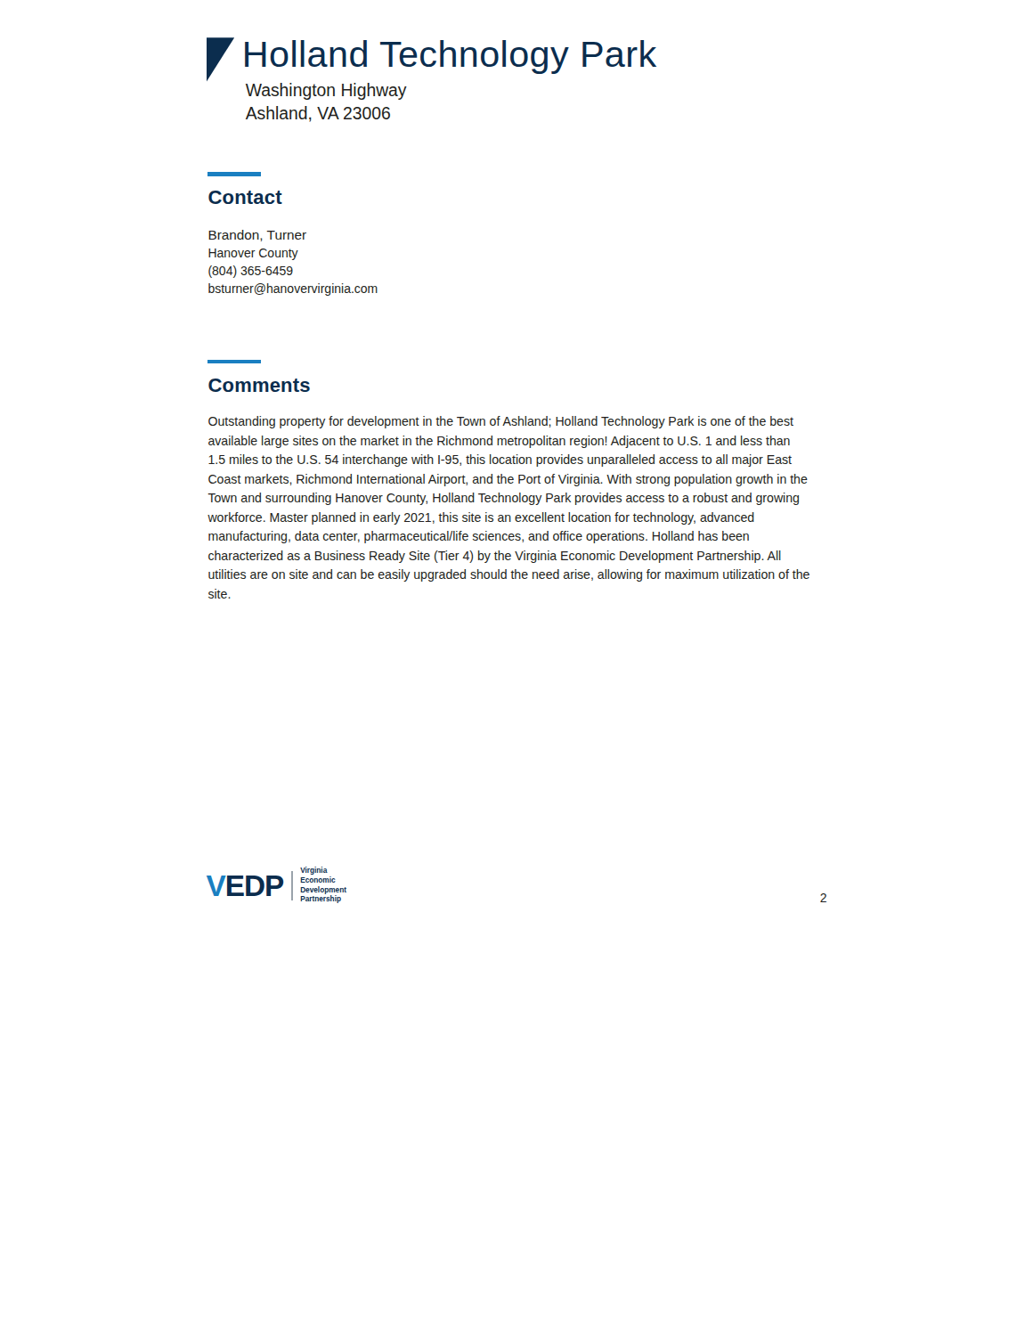Holland Technology Park
Washington Highway
Ashland, VA 23006
Contact
Brandon, Turner
Hanover County
(804) 365-6459
bsturner@hanovervirginia.com
Comments
Outstanding property for development in the Town of Ashland; Holland Technology Park is one of the best available large sites on the market in the Richmond metropolitan region! Adjacent to U.S. 1 and less than 1.5 miles to the U.S. 54 interchange with I-95, this location provides unparalleled access to all major East Coast markets, Richmond International Airport, and the Port of Virginia. With strong population growth in the Town and surrounding Hanover County, Holland Technology Park provides access to a robust and growing workforce. Master planned in early 2021, this site is an excellent location for technology, advanced manufacturing, data center, pharmaceutical/life sciences, and office operations. Holland has been characterized as a Business Ready Site (Tier 4) by the Virginia Economic Development Partnership. All utilities are on site and can be easily upgraded should the need arise, allowing for maximum utilization of the site.
VEDP
Virginia
Economic
Development
Partnership
2